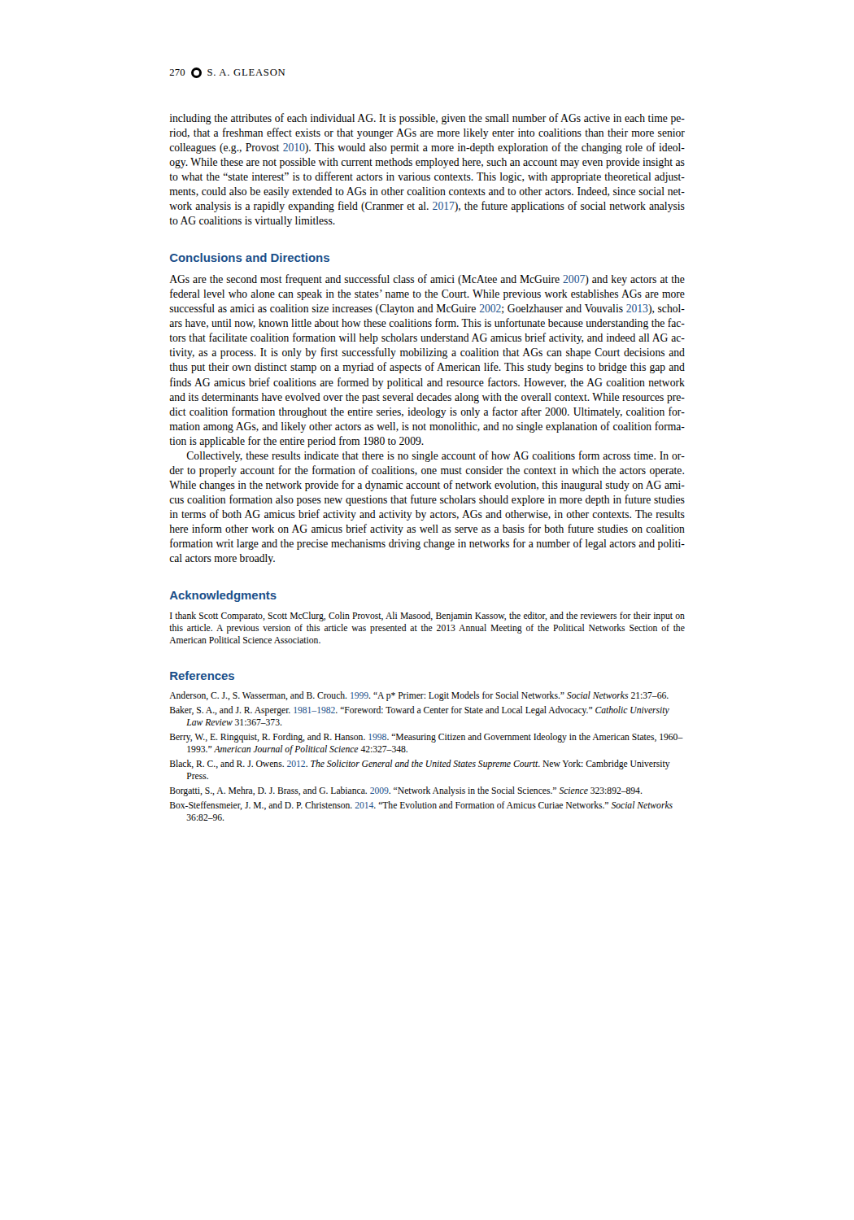270 S. A. GLEASON
including the attributes of each individual AG. It is possible, given the small number of AGs active in each time period, that a freshman effect exists or that younger AGs are more likely enter into coalitions than their more senior colleagues (e.g., Provost 2010). This would also permit a more in-depth exploration of the changing role of ideology. While these are not possible with current methods employed here, such an account may even provide insight as to what the “state interest” is to different actors in various contexts. This logic, with appropriate theoretical adjustments, could also be easily extended to AGs in other coalition contexts and to other actors. Indeed, since social network analysis is a rapidly expanding field (Cranmer et al. 2017), the future applications of social network analysis to AG coalitions is virtually limitless.
Conclusions and Directions
AGs are the second most frequent and successful class of amici (McAtee and McGuire 2007) and key actors at the federal level who alone can speak in the states’ name to the Court. While previous work establishes AGs are more successful as amici as coalition size increases (Clayton and McGuire 2002; Goelzhauser and Vouvalis 2013), scholars have, until now, known little about how these coalitions form. This is unfortunate because understanding the factors that facilitate coalition formation will help scholars understand AG amicus brief activity, and indeed all AG activity, as a process. It is only by first successfully mobilizing a coalition that AGs can shape Court decisions and thus put their own distinct stamp on a myriad of aspects of American life. This study begins to bridge this gap and finds AG amicus brief coalitions are formed by political and resource factors. However, the AG coalition network and its determinants have evolved over the past several decades along with the overall context. While resources predict coalition formation throughout the entire series, ideology is only a factor after 2000. Ultimately, coalition formation among AGs, and likely other actors as well, is not monolithic, and no single explanation of coalition formation is applicable for the entire period from 1980 to 2009.
Collectively, these results indicate that there is no single account of how AG coalitions form across time. In order to properly account for the formation of coalitions, one must consider the context in which the actors operate. While changes in the network provide for a dynamic account of network evolution, this inaugural study on AG amicus coalition formation also poses new questions that future scholars should explore in more depth in future studies in terms of both AG amicus brief activity and activity by actors, AGs and otherwise, in other contexts. The results here inform other work on AG amicus brief activity as well as serve as a basis for both future studies on coalition formation writ large and the precise mechanisms driving change in networks for a number of legal actors and political actors more broadly.
Acknowledgments
I thank Scott Comparato, Scott McClurg, Colin Provost, Ali Masood, Benjamin Kassow, the editor, and the reviewers for their input on this article. A previous version of this article was presented at the 2013 Annual Meeting of the Political Networks Section of the American Political Science Association.
References
Anderson, C. J., S. Wasserman, and B. Crouch. 1999. “A p* Primer: Logit Models for Social Networks.” Social Networks 21:37–66.
Baker, S. A., and J. R. Asperger. 1981–1982. “Foreword: Toward a Center for State and Local Legal Advocacy.” Catholic University Law Review 31:367–373.
Berry, W., E. Ringquist, R. Fording, and R. Hanson. 1998. “Measuring Citizen and Government Ideology in the American States, 1960–1993.” American Journal of Political Science 42:327–348.
Black, R. C., and R. J. Owens. 2012. The Solicitor General and the United States Supreme Courtt. New York: Cambridge University Press.
Borgatti, S., A. Mehra, D. J. Brass, and G. Labianca. 2009. “Network Analysis in the Social Sciences.” Science 323:892–894.
Box-Steffensmeier, J. M., and D. P. Christenson. 2014. “The Evolution and Formation of Amicus Curiae Networks.” Social Networks 36:82–96.